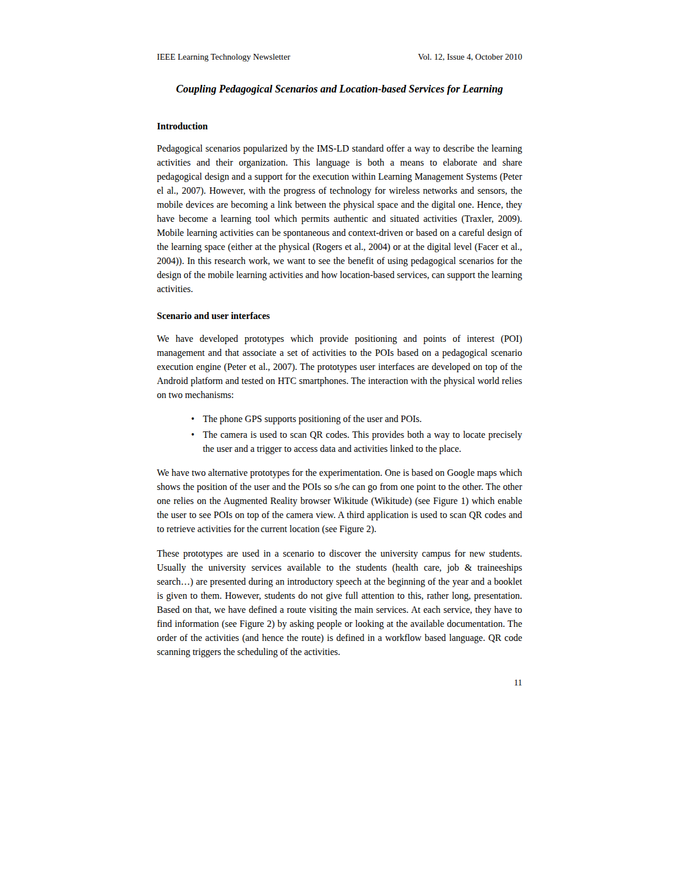IEEE Learning Technology Newsletter Vol. 12, Issue 4, October 2010
Coupling Pedagogical Scenarios and Location-based Services for Learning
Introduction
Pedagogical scenarios popularized by the IMS-LD standard offer a way to describe the learning activities and their organization. This language is both a means to elaborate and share pedagogical design and a support for the execution within Learning Management Systems (Peter el al., 2007). However, with the progress of technology for wireless networks and sensors, the mobile devices are becoming a link between the physical space and the digital one. Hence, they have become a learning tool which permits authentic and situated activities (Traxler, 2009). Mobile learning activities can be spontaneous and context-driven or based on a careful design of the learning space (either at the physical (Rogers et al., 2004) or at the digital level (Facer et al., 2004)). In this research work, we want to see the benefit of using pedagogical scenarios for the design of the mobile learning activities and how location-based services, can support the learning activities.
Scenario and user interfaces
We have developed prototypes which provide positioning and points of interest (POI) management and that associate a set of activities to the POIs based on a pedagogical scenario execution engine (Peter et al., 2007). The prototypes user interfaces are developed on top of the Android platform and tested on HTC smartphones. The interaction with the physical world relies on two mechanisms:
The phone GPS supports positioning of the user and POIs.
The camera is used to scan QR codes. This provides both a way to locate precisely the user and a trigger to access data and activities linked to the place.
We have two alternative prototypes for the experimentation. One is based on Google maps which shows the position of the user and the POIs so s/he can go from one point to the other. The other one relies on the Augmented Reality browser Wikitude (Wikitude) (see Figure 1) which enable the user to see POIs on top of the camera view. A third application is used to scan QR codes and to retrieve activities for the current location (see Figure 2).
These prototypes are used in a scenario to discover the university campus for new students. Usually the university services available to the students (health care, job & traineeships search…) are presented during an introductory speech at the beginning of the year and a booklet is given to them. However, students do not give full attention to this, rather long, presentation. Based on that, we have defined a route visiting the main services. At each service, they have to find information (see Figure 2) by asking people or looking at the available documentation. The order of the activities (and hence the route) is defined in a workflow based language. QR code scanning triggers the scheduling of the activities.
11